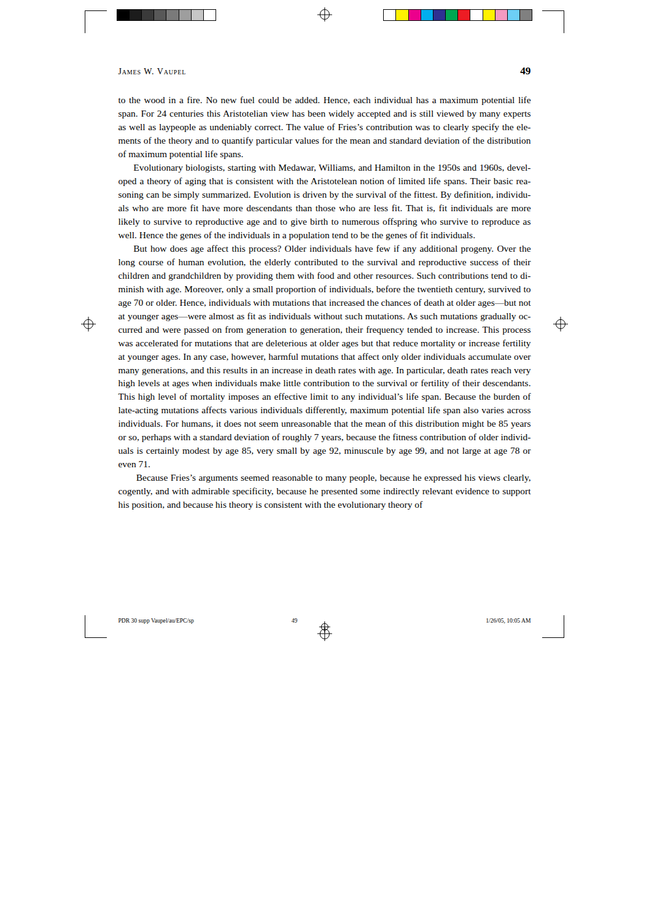James W. Vaupel 49
to the wood in a fire. No new fuel could be added. Hence, each individual has a maximum potential life span. For 24 centuries this Aristotelian view has been widely accepted and is still viewed by many experts as well as laypeople as undeniably correct. The value of Fries’s contribution was to clearly specify the elements of the theory and to quantify particular values for the mean and standard deviation of the distribution of maximum potential life spans.
Evolutionary biologists, starting with Medawar, Williams, and Hamilton in the 1950s and 1960s, developed a theory of aging that is consistent with the Aristotelean notion of limited life spans. Their basic reasoning can be simply summarized. Evolution is driven by the survival of the fittest. By definition, individuals who are more fit have more descendants than those who are less fit. That is, fit individuals are more likely to survive to reproductive age and to give birth to numerous offspring who survive to reproduce as well. Hence the genes of the individuals in a population tend to be the genes of fit individuals.
But how does age affect this process? Older individuals have few if any additional progeny. Over the long course of human evolution, the elderly contributed to the survival and reproductive success of their children and grandchildren by providing them with food and other resources. Such contributions tend to diminish with age. Moreover, only a small proportion of individuals, before the twentieth century, survived to age 70 or older. Hence, individuals with mutations that increased the chances of death at older ages—but not at younger ages—were almost as fit as individuals without such mutations. As such mutations gradually occurred and were passed on from generation to generation, their frequency tended to increase. This process was accelerated for mutations that are deleterious at older ages but that reduce mortality or increase fertility at younger ages. In any case, however, harmful mutations that affect only older individuals accumulate over many generations, and this results in an increase in death rates with age. In particular, death rates reach very high levels at ages when individuals make little contribution to the survival or fertility of their descendants. This high level of mortality imposes an effective limit to any individual’s life span. Because the burden of late-acting mutations affects various individuals differently, maximum potential life span also varies across individuals. For humans, it does not seem unreasonable that the mean of this distribution might be 85 years or so, perhaps with a standard deviation of roughly 7 years, because the fitness contribution of older individuals is certainly modest by age 85, very small by age 92, minuscule by age 99, and not large at age 78 or even 71.
Because Fries’s arguments seemed reasonable to many people, because he expressed his views clearly, cogently, and with admirable specificity, because he presented some indirectly relevant evidence to support his position, and because his theory is consistent with the evolutionary theory of
PDR 30 supp Vaupel/au/EPC/sp 49 1/26/05, 10:05 AM